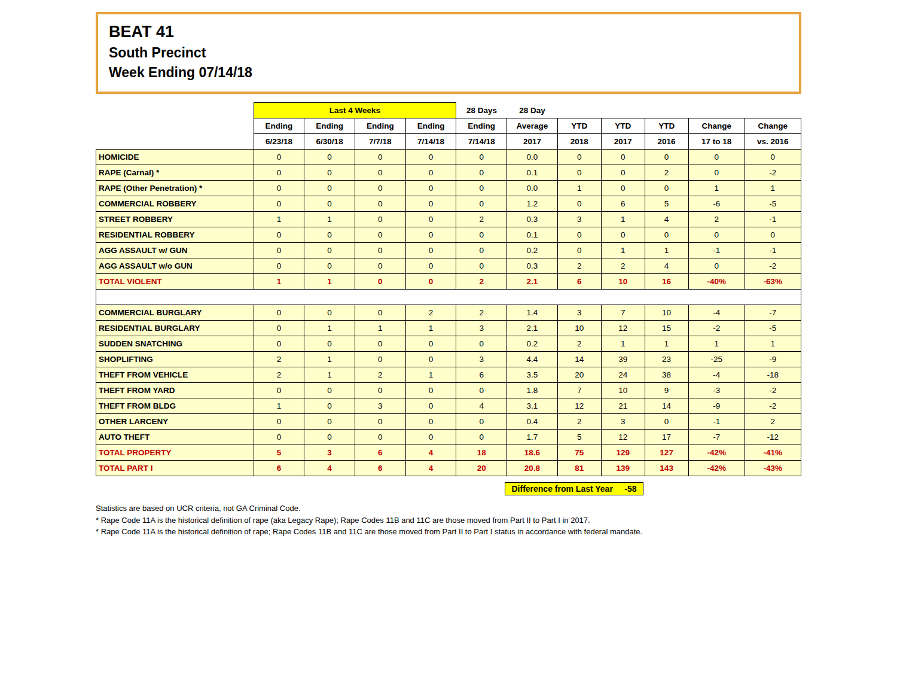BEAT 41
South Precinct
Week Ending 07/14/18
| | Last 4 Weeks | 28 Days | 28 Day | | | | | |
| --- | --- | --- | --- | --- | --- | --- | --- | --- |
| | Ending | Ending | Ending | Ending | Ending | Average | YTD | YTD | YTD | Change | Change |
| | 6/23/18 | 6/30/18 | 7/7/18 | 7/14/18 | 7/14/18 | 2017 | 2018 | 2017 | 2016 | 17 to 18 | vs. 2016 |
| HOMICIDE | 0 | 0 | 0 | 0 | 0 | 0.0 | 0 | 0 | 0 | 0 | 0 |
| RAPE (Carnal) * | 0 | 0 | 0 | 0 | 0 | 0.1 | 0 | 0 | 2 | 0 | -2 |
| RAPE (Other Penetration) * | 0 | 0 | 0 | 0 | 0 | 0.0 | 1 | 0 | 0 | 1 | 1 |
| COMMERCIAL ROBBERY | 0 | 0 | 0 | 0 | 0 | 1.2 | 0 | 6 | 5 | -6 | -5 |
| STREET ROBBERY | 1 | 1 | 0 | 0 | 2 | 0.3 | 3 | 1 | 4 | 2 | -1 |
| RESIDENTIAL ROBBERY | 0 | 0 | 0 | 0 | 0 | 0.1 | 0 | 0 | 0 | 0 | 0 |
| AGG ASSAULT w/ GUN | 0 | 0 | 0 | 0 | 0 | 0.2 | 0 | 1 | 1 | -1 | -1 |
| AGG ASSAULT w/o GUN | 0 | 0 | 0 | 0 | 0 | 0.3 | 2 | 2 | 4 | 0 | -2 |
| TOTAL VIOLENT | 1 | 1 | 0 | 0 | 2 | 2.1 | 6 | 10 | 16 | -40% | -63% |
| COMMERCIAL BURGLARY | 0 | 0 | 0 | 2 | 2 | 1.4 | 3 | 7 | 10 | -4 | -7 |
| RESIDENTIAL BURGLARY | 0 | 1 | 1 | 1 | 3 | 2.1 | 10 | 12 | 15 | -2 | -5 |
| SUDDEN SNATCHING | 0 | 0 | 0 | 0 | 0 | 0.2 | 2 | 1 | 1 | 1 | 1 |
| SHOPLIFTING | 2 | 1 | 0 | 0 | 3 | 4.4 | 14 | 39 | 23 | -25 | -9 |
| THEFT FROM VEHICLE | 2 | 1 | 2 | 1 | 6 | 3.5 | 20 | 24 | 38 | -4 | -18 |
| THEFT FROM YARD | 0 | 0 | 0 | 0 | 0 | 1.8 | 7 | 10 | 9 | -3 | -2 |
| THEFT FROM BLDG | 1 | 0 | 3 | 0 | 4 | 3.1 | 12 | 21 | 14 | -9 | -2 |
| OTHER LARCENY | 0 | 0 | 0 | 0 | 0 | 0.4 | 2 | 3 | 0 | -1 | 2 |
| AUTO THEFT | 0 | 0 | 0 | 0 | 0 | 1.7 | 5 | 12 | 17 | -7 | -12 |
| TOTAL PROPERTY | 5 | 3 | 6 | 4 | 18 | 18.6 | 75 | 129 | 127 | -42% | -41% |
| TOTAL PART I | 6 | 4 | 6 | 4 | 20 | 20.8 | 81 | 139 | 143 | -42% | -43% |
Difference from Last Year -58
Statistics are based on UCR criteria, not GA Criminal Code.
* Rape Code 11A is the historical definition of rape (aka Legacy Rape); Rape Codes 11B and 11C are those moved from Part II to Part I in 2017.
* Rape Code 11A is the historical definition of rape; Rape Codes 11B and 11C are those moved from Part II to Part I status in accordance with federal mandate.